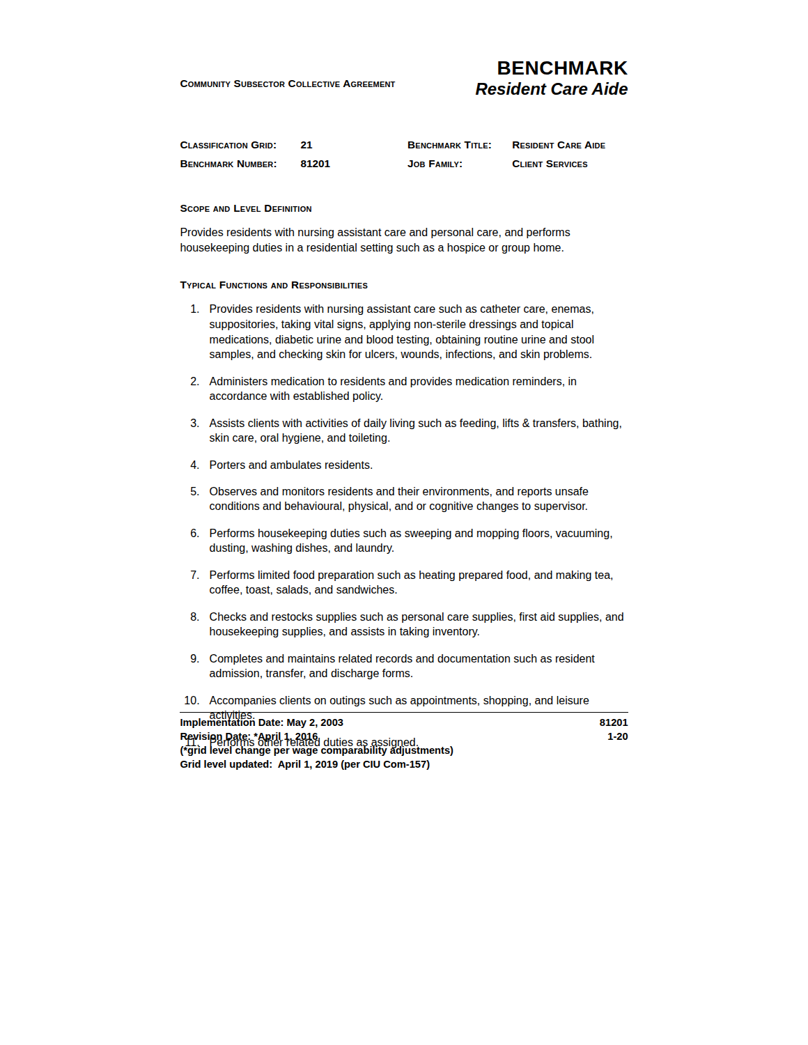Community Subsector Collective Agreement
BENCHMARK
Resident Care Aide
| Classification Grid: | 21 | | Benchmark Title: | Resident Care Aide |
| Benchmark Number: | 81201 | | Job Family: | Client Services |
Scope and Level Definition
Provides residents with nursing assistant care and personal care, and performs housekeeping duties in a residential setting such as a hospice or group home.
Typical Functions and Responsibilities
Provides residents with nursing assistant care such as catheter care, enemas, suppositories, taking vital signs, applying non-sterile dressings and topical medications, diabetic urine and blood testing, obtaining routine urine and stool samples, and checking skin for ulcers, wounds, infections, and skin problems.
Administers medication to residents and provides medication reminders, in accordance with established policy.
Assists clients with activities of daily living such as feeding, lifts & transfers, bathing, skin care, oral hygiene, and toileting.
Porters and ambulates residents.
Observes and monitors residents and their environments, and reports unsafe conditions and behavioural, physical, and or cognitive changes to supervisor.
Performs housekeeping duties such as sweeping and mopping floors, vacuuming, dusting, washing dishes, and laundry.
Performs limited food preparation such as heating prepared food, and making tea, coffee, toast, salads, and sandwiches.
Checks and restocks supplies such as personal care supplies, first aid supplies, and housekeeping supplies, and assists in taking inventory.
Completes and maintains related records and documentation such as resident admission, transfer, and discharge forms.
Accompanies clients on outings such as appointments, shopping, and leisure activities.
Performs other related duties as assigned.
Implementation Date: May 2, 2003
81201
Revision Date: *April 1, 2016
1-20
(*grid level change per wage comparability adjustments)
Grid level updated: April 1, 2019 (per CIU Com-157)